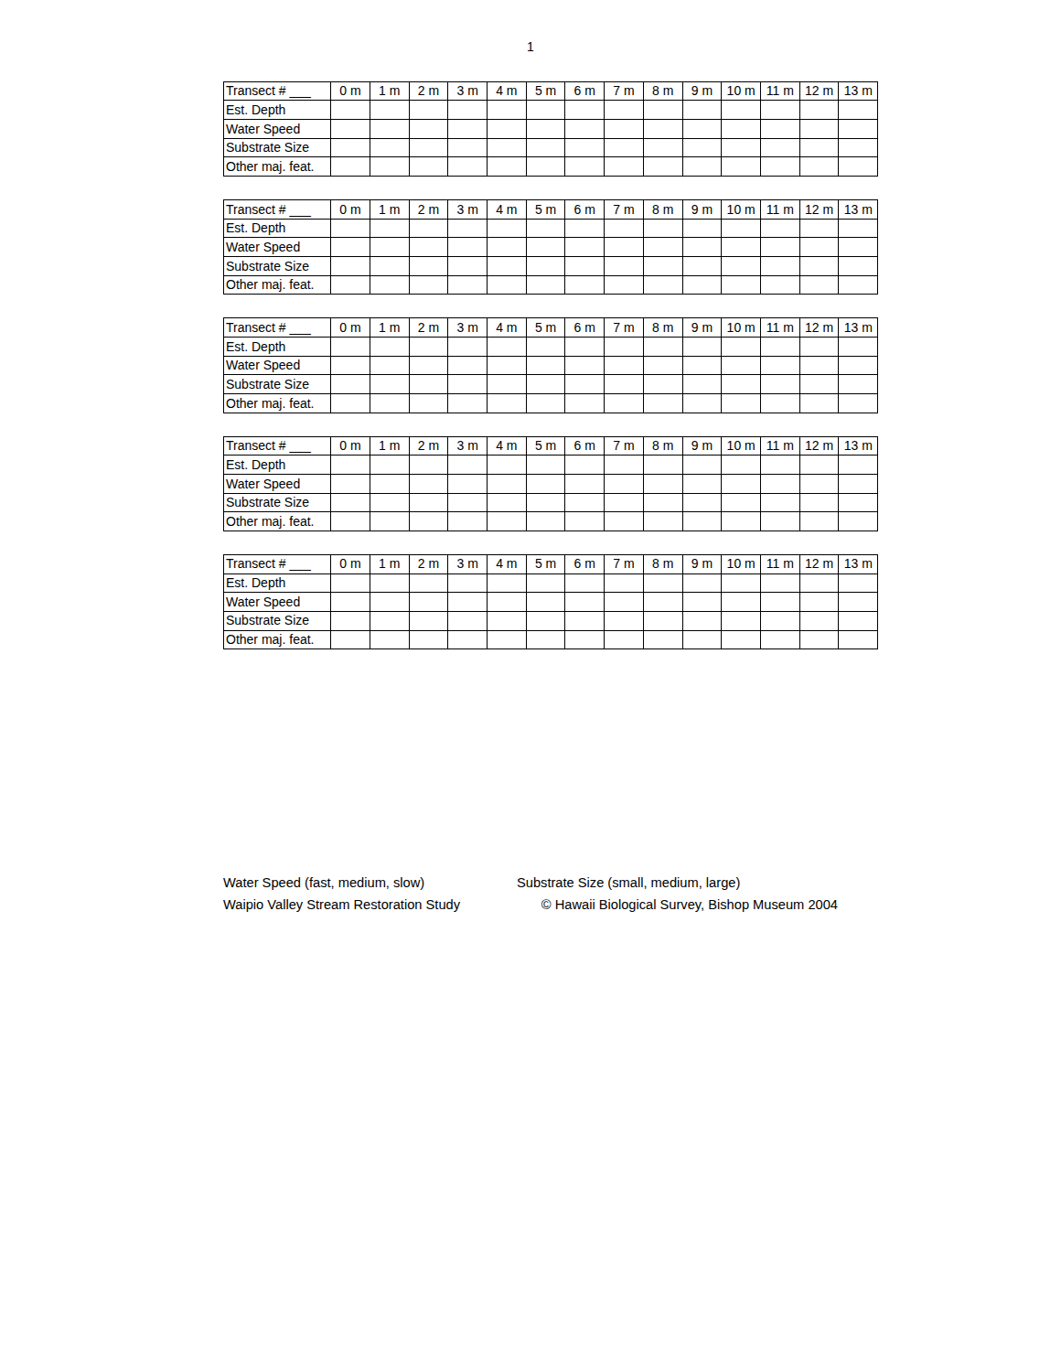1
| Transect # ___ | 0 m | 1 m | 2 m | 3 m | 4 m | 5 m | 6 m | 7 m | 8 m | 9 m | 10 m | 11 m | 12 m | 13 m |
| --- | --- | --- | --- | --- | --- | --- | --- | --- | --- | --- | --- | --- | --- | --- |
| Est. Depth | | | | | | | | | | | | | | |
| Water Speed | | | | | | | | | | | | | | |
| Substrate Size | | | | | | | | | | | | | | |
| Other maj. feat. | | | | | | | | | | | | | | |
| Transect # ___ | 0 m | 1 m | 2 m | 3 m | 4 m | 5 m | 6 m | 7 m | 8 m | 9 m | 10 m | 11 m | 12 m | 13 m |
| --- | --- | --- | --- | --- | --- | --- | --- | --- | --- | --- | --- | --- | --- | --- |
| Est. Depth | | | | | | | | | | | | | | |
| Water Speed | | | | | | | | | | | | | | |
| Substrate Size | | | | | | | | | | | | | | |
| Other maj. feat. | | | | | | | | | | | | | | |
| Transect # ___ | 0 m | 1 m | 2 m | 3 m | 4 m | 5 m | 6 m | 7 m | 8 m | 9 m | 10 m | 11 m | 12 m | 13 m |
| --- | --- | --- | --- | --- | --- | --- | --- | --- | --- | --- | --- | --- | --- | --- |
| Est. Depth | | | | | | | | | | | | | | |
| Water Speed | | | | | | | | | | | | | | |
| Substrate Size | | | | | | | | | | | | | | |
| Other maj. feat. | | | | | | | | | | | | | | |
| Transect # ___ | 0 m | 1 m | 2 m | 3 m | 4 m | 5 m | 6 m | 7 m | 8 m | 9 m | 10 m | 11 m | 12 m | 13 m |
| --- | --- | --- | --- | --- | --- | --- | --- | --- | --- | --- | --- | --- | --- | --- |
| Est. Depth | | | | | | | | | | | | | | |
| Water Speed | | | | | | | | | | | | | | |
| Substrate Size | | | | | | | | | | | | | | |
| Other maj. feat. | | | | | | | | | | | | | | |
| Transect # ___ | 0 m | 1 m | 2 m | 3 m | 4 m | 5 m | 6 m | 7 m | 8 m | 9 m | 10 m | 11 m | 12 m | 13 m |
| --- | --- | --- | --- | --- | --- | --- | --- | --- | --- | --- | --- | --- | --- | --- |
| Est. Depth | | | | | | | | | | | | | | |
| Water Speed | | | | | | | | | | | | | | |
| Substrate Size | | | | | | | | | | | | | | |
| Other maj. feat. | | | | | | | | | | | | | | |
Water Speed (fast, medium, slow) Substrate Size (small, medium, large)
Waipio Valley Stream Restoration Study © Hawaii Biological Survey, Bishop Museum 2004